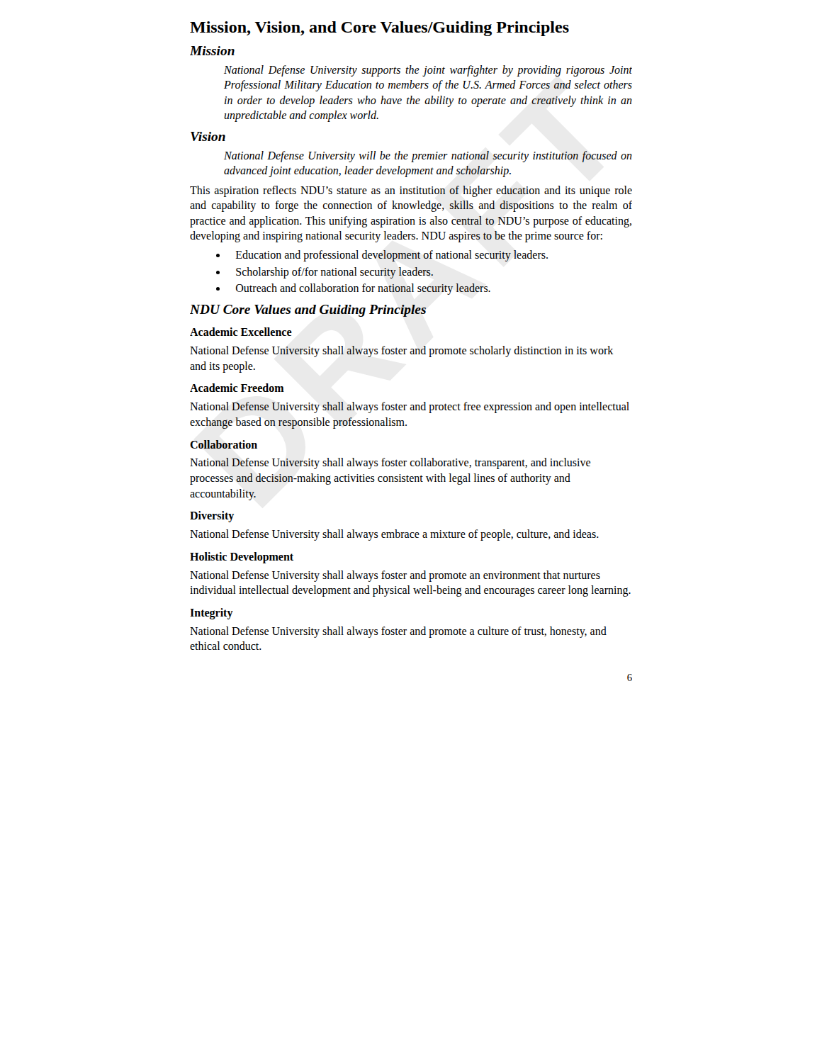DRAFT
Mission, Vision, and Core Values/Guiding Principles
Mission
National Defense University supports the joint warfighter by providing rigorous Joint Professional Military Education to members of the U.S. Armed Forces and select others in order to develop leaders who have the ability to operate and creatively think in an unpredictable and complex world.
Vision
National Defense University will be the premier national security institution focused on advanced joint education, leader development and scholarship.
This aspiration reflects NDU’s stature as an institution of higher education and its unique role and capability to forge the connection of knowledge, skills and dispositions to the realm of practice and application. This unifying aspiration is also central to NDU’s purpose of educating, developing and inspiring national security leaders. NDU aspires to be the prime source for:
Education and professional development of national security leaders.
Scholarship of/for national security leaders.
Outreach and collaboration for national security leaders.
NDU Core Values and Guiding Principles
Academic Excellence
National Defense University shall always foster and promote scholarly distinction in its work and its people.
Academic Freedom
National Defense University shall always foster and protect free expression and open intellectual exchange based on responsible professionalism.
Collaboration
National Defense University shall always foster collaborative, transparent, and inclusive processes and decision-making activities consistent with legal lines of authority and accountability.
Diversity
National Defense University shall always embrace a mixture of people, culture, and ideas.
Holistic Development
National Defense University shall always foster and promote an environment that nurtures individual intellectual development and physical well-being and encourages career long learning.
Integrity
National Defense University shall always foster and promote a culture of trust, honesty, and ethical conduct.
6